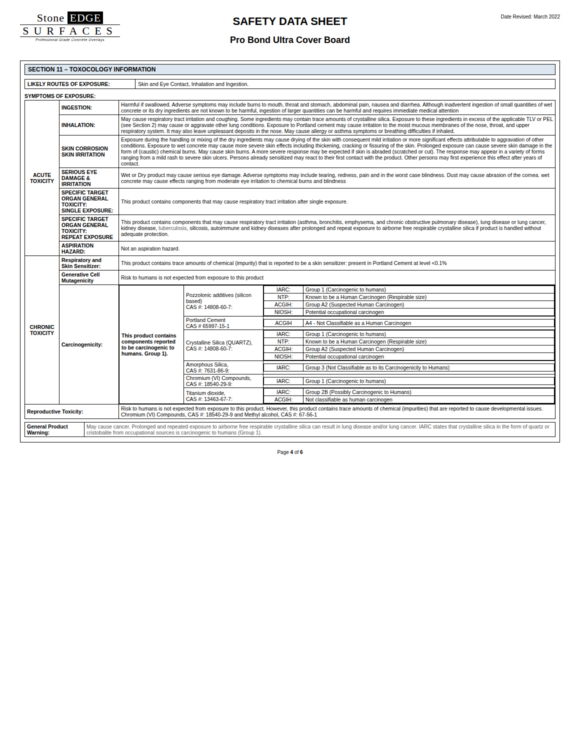Stone EDGE
SURFACES
Professional Grade Concrete Overlays
Date Revised: March 2022
SAFETY DATA SHEET
Pro Bond Ultra Cover Board
SECTION 11 – TOXOCOLOGY INFORMATION
| LIKELY ROUTES OF EXPOSURE: | Skin and Eye Contact, Inhalation and Ingestion. |
SYMPTOMS OF EXPOSURE:
| ACUTE TOXICITY | INGESTION: | Harmful if swallowed. Adverse symptoms may include burns to mouth, throat and stomach, abdominal pain, nausea and diarrhea. Although inadvertent ingestion of small quantities of wet concrete or its dry ingredients are not known to be harmful, ingestion of larger quantities can be harmful and requires immediate medical attention |
| INHALATION: | May cause respiratory tract irritation and coughing. Some ingredients may contain trace amounts of crystalline silica. Exposure to these ingredients in excess of the applicable TLV or PEL (see Section 2) may cause or aggravate other lung conditions. Exposure to Portland cement may cause irritation to the moist mucous membranes of the nose, throat, and upper respiratory system. It may also leave unpleasant deposits in the nose. May cause allergy or asthma symptoms or breathing difficulties if inhaled. |
| SKIN CORROSION SKIN IRRITATION | Exposure during the handling or mixing of the dry ingredients may cause drying of the skin with consequent mild irritation or more significant effects attributable to aggravation of other conditions. Exposure to wet concrete may cause more severe skin effects including thickening, cracking or fissuring of the skin. Prolonged exposure can cause severe skin damage in the form of (caustic) chemical burns. May cause skin burns. A more severe response may be expected if skin is abraded (scratched or cut). The response may appear in a variety of forms ranging from a mild rash to severe skin ulcers. Persons already sensitized may react to their first contact with the product. Other persons may first experience this effect after years of contact. |
| SERIOUS EYE DAMAGE & IRRITATION | Wet or Dry product may cause serious eye damage. Adverse symptoms may include tearing, redness, pain and in the worst case blindness. Dust may cause abrasion of the cornea. wet concrete may cause effects ranging from moderate eye irritation to chemical burns and blindness |
| SPECIFIC TARGET ORGAN GENERAL TOXICITY: SINGLE EXPOSURE: | This product contains components that may cause respiratory tract irritation after single exposure. |
| SPECIFIC TARGET ORGAN GENERAL TOXICITY: REPEAT EXPOSURE | This product contains components that may cause respiratory tract irritation (asthma, bronchitis, emphysema, and chronic obstructive pulmonary disease), lung disease or lung cancer, kidney disease, tuberculosis , silicosis, autoimmune and kidney diseases after prolonged and repeat exposure to airborne free respirable crystalline silica if product is handled without adequate protection. |
| ASPIRATION HAZARD: | Not an aspiration hazard. |
| CHRONIC TOXICITY | Respiratory and Skin Sensitizer: | This product contains trace amounts of chemical (impurity) that is reported to be a skin sensitizer: present in Portland Cement at level <0.1% |
| Generative Cell Mutagenicity | Risk to humans is not expected from exposure to this product |
| Carcinogenicity: | / This product contains components reported to be carcinogenic to humans. Group 1). / Pozzolonic additives (silicon based) CAS #: 14808-60-7: / / IARC: / Group 1 (Carcinogenic to humans) / / NTP: / Known to be a Human Carcinogen (Respirable size) / / ACGIH: / Group A2 (Suspected Human Carcinogen) / / NIOSH: / Potential occupational carcinogen / / / Portland Cement CAS # 65997-15-1 / / ACGIH / A4 - Not Classifiable as a Human Carcinogen / / / Crystalline Silica (QUARTZ), CAS #: 14808-60-7: / / IARC: / Group 1 (Carcinogenic to humans) / / NTP: / Known to be a Human Carcinogen (Respirable size) / / ACGIH: / Group A2 (Suspected Human Carcinogen) / / NIOSH: / Potential occupational carcinogen / / / Amorphous Silica, CAS #: 7631-86-9: / / IARC: / Group 3 (Not Classifiable as to its Carcinogenicity to Humans) / / / Chromium (VI) Compounds, CAS #: 18540-29-9: / / IARC: / Group 1 (Carcinogenic to humans) / / / Titanium dioxide, CAS #: 13463-67-7: / / IARC: / Group 2B (Possibly Carcinogenic to Humans) / / ACGIH: / Not classifiable as human carcinogen / / |
| Reproductive Toxicity: | Risk to humans is not expected from exposure to this product. However, this product contains trace amounts of chemical (impurities) that are reported to cause developmental issues. Chromium (VI) Compounds, CAS #: 18540-29-9 and Methyl alcohol, CAS #: 67-56-1 |
| General Product Warning: | May cause cancer. Prolonged and repeated exposure to airborne free respirable crystalline silica can result in lung disease and/or lung cancer. IARC states that crystalline silica in the form of quartz or cristobalite from occupational sources is carcinogenic to humans (Group 1). |
Page 4 of 6